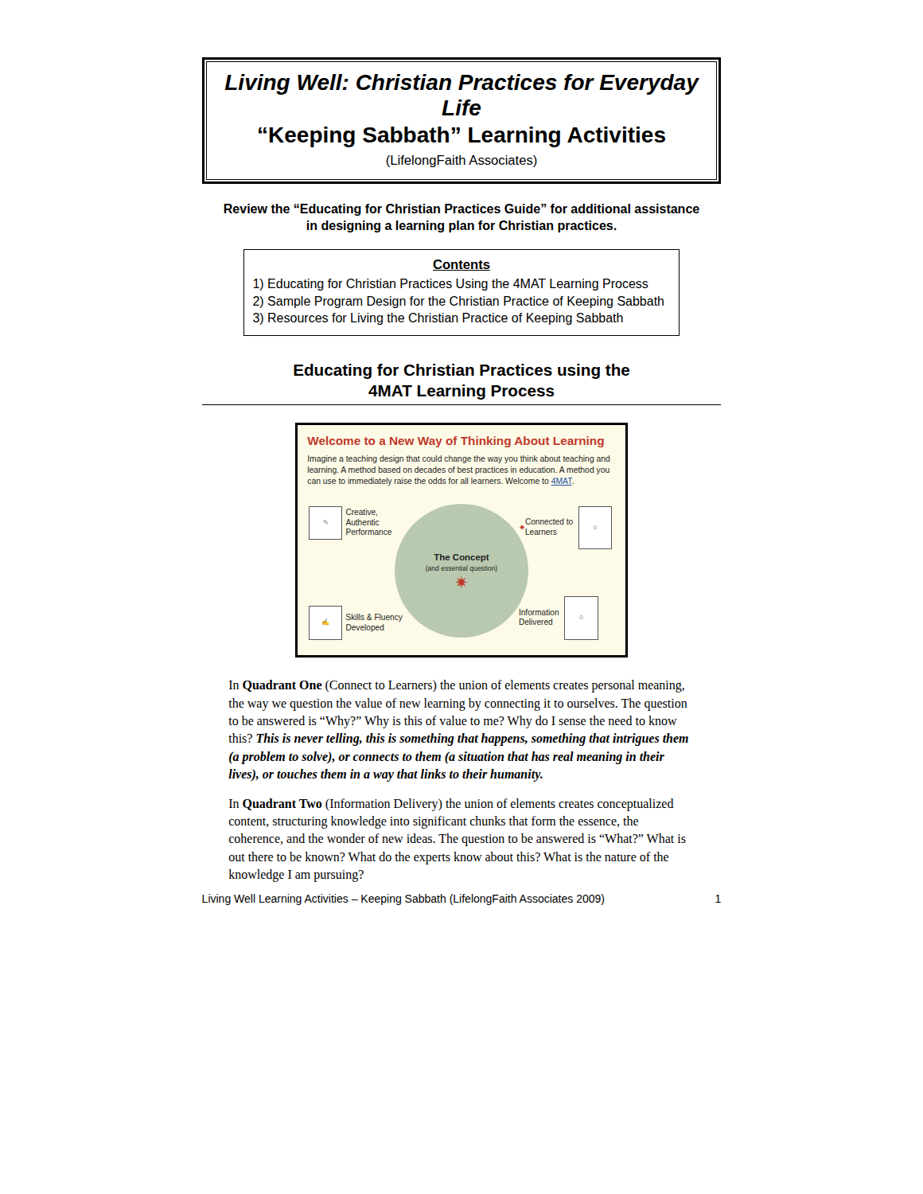Living Well: Christian Practices for Everyday Life
“Keeping Sabbath” Learning Activities
(LifelongFaith Associates)
Review the “Educating for Christian Practices Guide” for additional assistance
in designing a learning plan for Christian practices.
Contents
1) Educating for Christian Practices Using the 4MAT Learning Process
2) Sample Program Design for the Christian Practice of Keeping Sabbath
3) Resources for Living the Christian Practice of Keeping Sabbath
Educating for Christian Practices using the
4MAT Learning Process
Welcome to a New Way of Thinking About Learning
Imagine a teaching design that could change the way you think about teaching and learning. A method based on decades of best practices in education. A method you can use to immediately raise the odds for all learners. Welcome to 4MAT.
The Concept (and essential question)
✷
✎Creative,
Authentic
Performance
✷Connected to
Learners ☺
✍Skills & Fluency
Developed
Information
Delivered ☺
In Quadrant One (Connect to Learners) the union of elements creates personal meaning, the way we question the value of new learning by connecting it to ourselves. The question to be answered is “Why?” Why is this of value to me? Why do I sense the need to know this? This is never telling, this is something that happens, something that intrigues them (a problem to solve), or connects to them (a situation that has real meaning in their lives), or touches them in a way that links to their humanity.
In Quadrant Two (Information Delivery) the union of elements creates conceptualized content, structuring knowledge into significant chunks that form the essence, the coherence, and the wonder of new ideas. The question to be answered is “What?” What is out there to be known? What do the experts know about this? What is the nature of the knowledge I am pursuing?
Living Well Learning Activities – Keeping Sabbath (LifelongFaith Associates 2009) 1